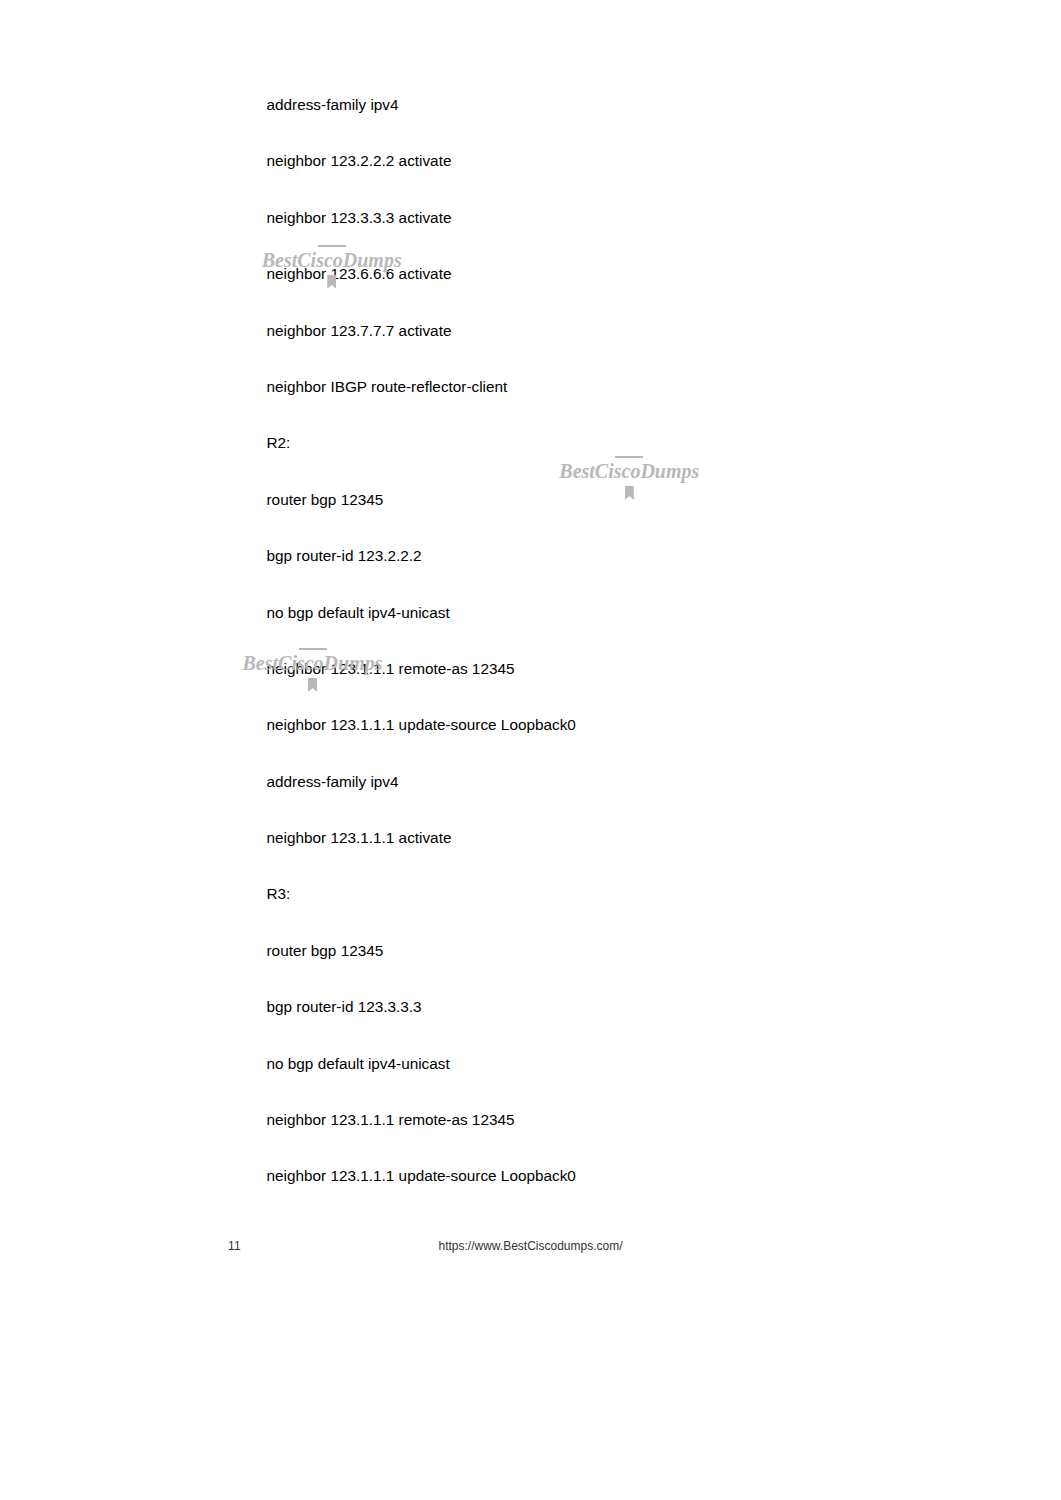BestCiscoDumps
BestCiscoDumps
BestCiscoDumps
address-family ipv4
neighbor 123.2.2.2 activate
neighbor 123.3.3.3 activate
neighbor 123.6.6.6 activate
neighbor 123.7.7.7 activate
neighbor IBGP route-reflector-client
R2:
router bgp 12345
bgp router-id 123.2.2.2
no bgp default ipv4-unicast
neighbor 123.1.1.1 remote-as 12345
neighbor 123.1.1.1 update-source Loopback0
address-family ipv4
neighbor 123.1.1.1 activate
R3:
router bgp 12345
bgp router-id 123.3.3.3
no bgp default ipv4-unicast
neighbor 123.1.1.1 remote-as 12345
neighbor 123.1.1.1 update-source Loopback0
11 https://www.BestCiscodumps.com/